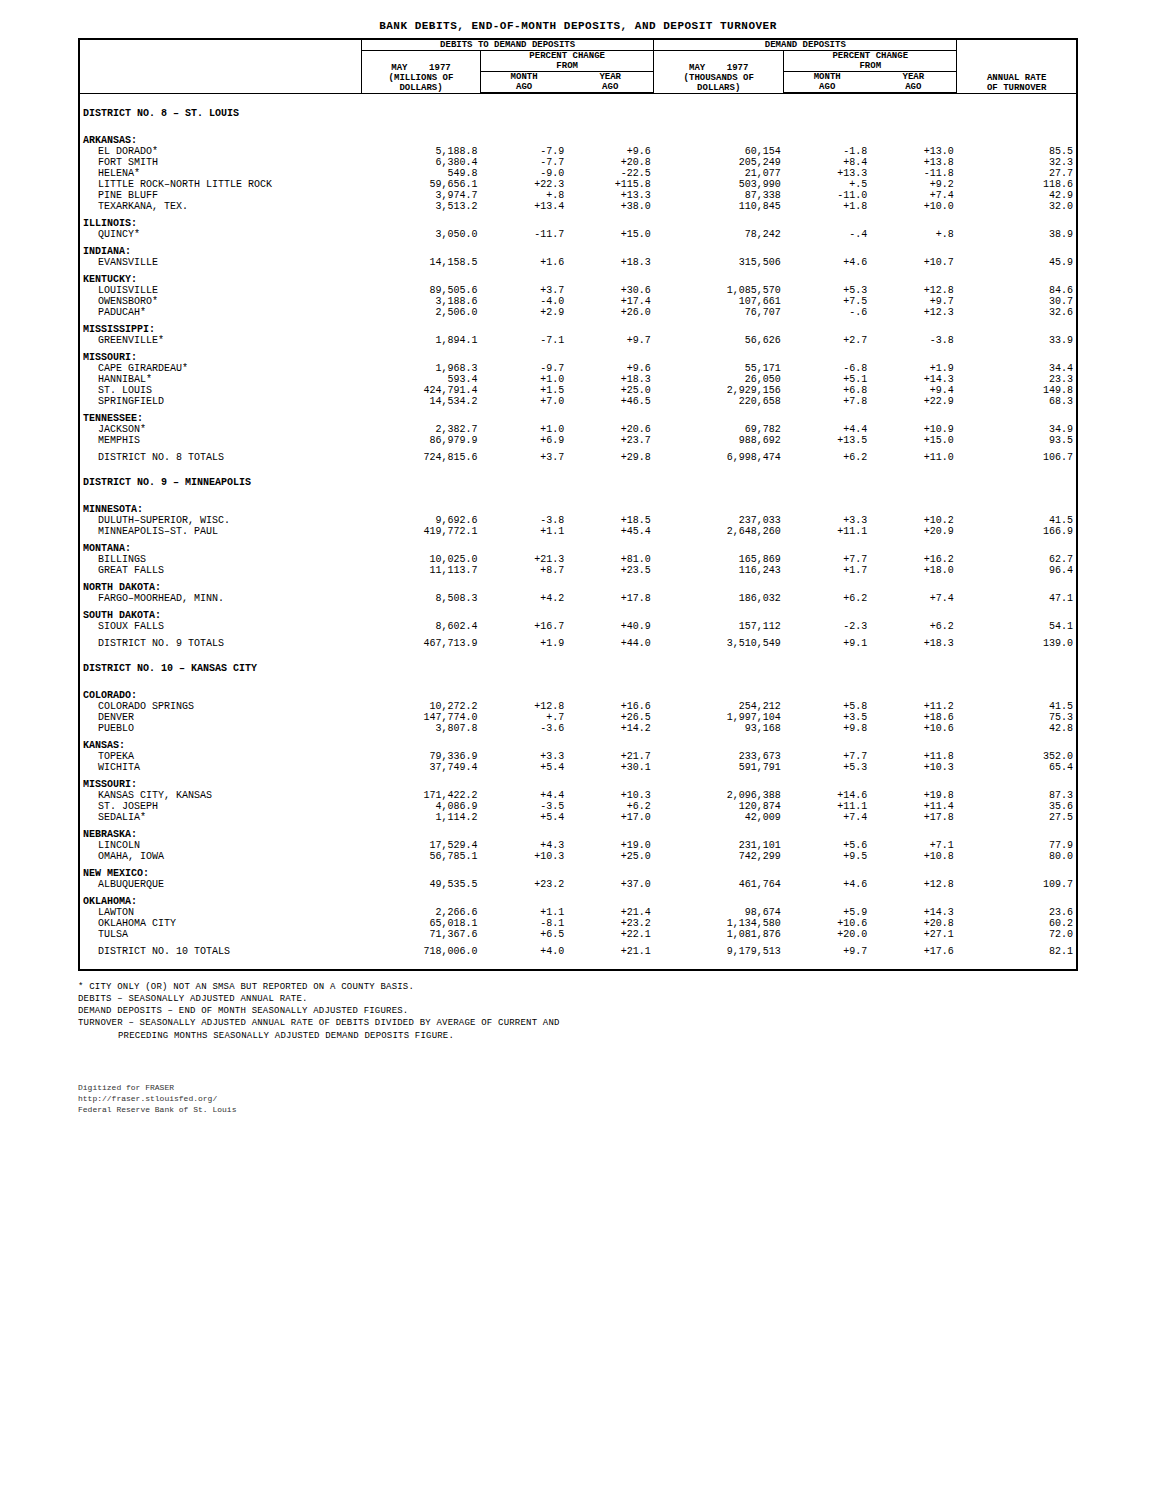BANK DEBITS, END-OF-MONTH DEPOSITS, AND DEPOSIT TURNOVER
| | DEBITS TO DEMAND DEPOSITS | DEMAND DEPOSITS | ANNUAL RATE OF TURNOVER |
| --- | --- | --- | --- |
| MAY 1977 (MILLIONS OF DOLLARS) | PERCENT CHANGE FROM | MAY 1977 (THOUSANDS OF DOLLARS) | PERCENT CHANGE FROM |
| MONTH AGO | YEAR AGO | MONTH AGO | YEAR AGO |
| DISTRICT NO. 8 – ST. LOUIS |
| ARKANSAS: |
| EL DORADO* | 5,188.8 | -7.9 | +9.6 | 60,154 | -1.8 | +13.0 | 85.5 |
| FORT SMITH | 6,380.4 | -7.7 | +20.8 | 205,249 | +8.4 | +13.8 | 32.3 |
| HELENA* | 549.8 | -9.0 | -22.5 | 21,077 | +13.3 | -11.8 | 27.7 |
| LITTLE ROCK–NORTH LITTLE ROCK | 59,656.1 | +22.3 | +115.8 | 503,990 | +.5 | +9.2 | 118.6 |
| PINE BLUFF | 3,974.7 | +.8 | +13.3 | 87,338 | -11.0 | +7.4 | 42.9 |
| TEXARKANA, TEX. | 3,513.2 | +13.4 | +38.0 | 110,845 | +1.8 | +10.0 | 32.0 |
| ILLINOIS: |
| QUINCY* | 3,050.0 | -11.7 | +15.0 | 78,242 | -.4 | +.8 | 38.9 |
| INDIANA: |
| EVANSVILLE | 14,158.5 | +1.6 | +18.3 | 315,506 | +4.6 | +10.7 | 45.9 |
| KENTUCKY: |
| LOUISVILLE | 89,505.6 | +3.7 | +30.6 | 1,085,570 | +5.3 | +12.8 | 84.6 |
| OWENSBORO* | 3,188.6 | -4.0 | +17.4 | 107,661 | +7.5 | +9.7 | 30.7 |
| PADUCAH* | 2,506.0 | +2.9 | +26.0 | 76,707 | -.6 | +12.3 | 32.6 |
| MISSISSIPPI: |
| GREENVILLE* | 1,894.1 | -7.1 | +9.7 | 56,626 | +2.7 | -3.8 | 33.9 |
| MISSOURI: |
| CAPE GIRARDEAU* | 1,968.3 | -9.7 | +9.6 | 55,171 | -6.8 | +1.9 | 34.4 |
| HANNIBAL* | 593.4 | +1.0 | +18.3 | 26,050 | +5.1 | +14.3 | 23.3 |
| ST. LOUIS | 424,791.4 | +1.5 | +25.0 | 2,929,156 | +6.8 | +9.4 | 149.8 |
| SPRINGFIELD | 14,534.2 | +7.0 | +46.5 | 220,658 | +7.8 | +22.9 | 68.3 |
| TENNESSEE: |
| JACKSON* | 2,382.7 | +1.0 | +20.6 | 69,782 | +4.4 | +10.9 | 34.9 |
| MEMPHIS | 86,979.9 | +6.9 | +23.7 | 988,692 | +13.5 | +15.0 | 93.5 |
| DISTRICT NO. 8 TOTALS | 724,815.6 | +3.7 | +29.8 | 6,998,474 | +6.2 | +11.0 | 106.7 |
| DISTRICT NO. 9 – MINNEAPOLIS |
| MINNESOTA: |
| DULUTH–SUPERIOR, WISC. | 9,692.6 | -3.8 | +18.5 | 237,033 | +3.3 | +10.2 | 41.5 |
| MINNEAPOLIS–ST. PAUL | 419,772.1 | +1.1 | +45.4 | 2,648,260 | +11.1 | +20.9 | 166.9 |
| MONTANA: |
| BILLINGS | 10,025.0 | +21.3 | +81.0 | 165,869 | +7.7 | +16.2 | 62.7 |
| GREAT FALLS | 11,113.7 | +8.7 | +23.5 | 116,243 | +1.7 | +18.0 | 96.4 |
| NORTH DAKOTA: |
| FARGO–MOORHEAD, MINN. | 8,508.3 | +4.2 | +17.8 | 186,032 | +6.2 | +7.4 | 47.1 |
| SOUTH DAKOTA: |
| SIOUX FALLS | 8,602.4 | +16.7 | +40.9 | 157,112 | -2.3 | +6.2 | 54.1 |
| DISTRICT NO. 9 TOTALS | 467,713.9 | +1.9 | +44.0 | 3,510,549 | +9.1 | +18.3 | 139.0 |
| DISTRICT NO. 10 – KANSAS CITY |
| COLORADO: |
| COLORADO SPRINGS | 10,272.2 | +12.8 | +16.6 | 254,212 | +5.8 | +11.2 | 41.5 |
| DENVER | 147,774.0 | +.7 | +26.5 | 1,997,104 | +3.5 | +18.6 | 75.3 |
| PUEBLO | 3,807.8 | -3.6 | +14.2 | 93,168 | +9.8 | +10.6 | 42.8 |
| KANSAS: |
| TOPEKA | 79,336.9 | +3.3 | +21.7 | 233,673 | +7.7 | +11.8 | 352.0 |
| WICHITA | 37,749.4 | +5.4 | +30.1 | 591,791 | +5.3 | +10.3 | 65.4 |
| MISSOURI: |
| KANSAS CITY, KANSAS | 171,422.2 | +4.4 | +10.3 | 2,096,388 | +14.6 | +19.8 | 87.3 |
| ST. JOSEPH | 4,086.9 | -3.5 | +6.2 | 120,874 | +11.1 | +11.4 | 35.6 |
| SEDALIA* | 1,114.2 | +5.4 | +17.0 | 42,009 | +7.4 | +17.8 | 27.5 |
| NEBRASKA: |
| LINCOLN | 17,529.4 | +4.3 | +19.0 | 231,101 | +5.6 | +7.1 | 77.9 |
| OMAHA, IOWA | 56,785.1 | +10.3 | +25.0 | 742,299 | +9.5 | +10.8 | 80.0 |
| NEW MEXICO: |
| ALBUQUERQUE | 49,535.5 | +23.2 | +37.0 | 461,764 | +4.6 | +12.8 | 109.7 |
| OKLAHOMA: |
| LAWTON | 2,266.6 | +1.1 | +21.4 | 98,674 | +5.9 | +14.3 | 23.6 |
| OKLAHOMA CITY | 65,018.1 | -8.1 | +23.2 | 1,134,580 | +10.6 | +20.8 | 60.2 |
| TULSA | 71,367.6 | +6.5 | +22.1 | 1,081,876 | +20.0 | +27.1 | 72.0 |
| DISTRICT NO. 10 TOTALS | 718,006.0 | +4.0 | +21.1 | 9,179,513 | +9.7 | +17.6 | 82.1 |
* CITY ONLY (OR) NOT AN SMSA BUT REPORTED ON A COUNTY BASIS.
DEBITS – SEASONALLY ADJUSTED ANNUAL RATE.
DEMAND DEPOSITS – END OF MONTH SEASONALLY ADJUSTED FIGURES.
TURNOVER – SEASONALLY ADJUSTED ANNUAL RATE OF DEBITS DIVIDED BY AVERAGE OF CURRENT AND
PRECEDING MONTHS SEASONALLY ADJUSTED DEMAND DEPOSITS FIGURE.
Digitized for FRASER
http://fraser.stlouisfed.org/
Federal Reserve Bank of St. Louis